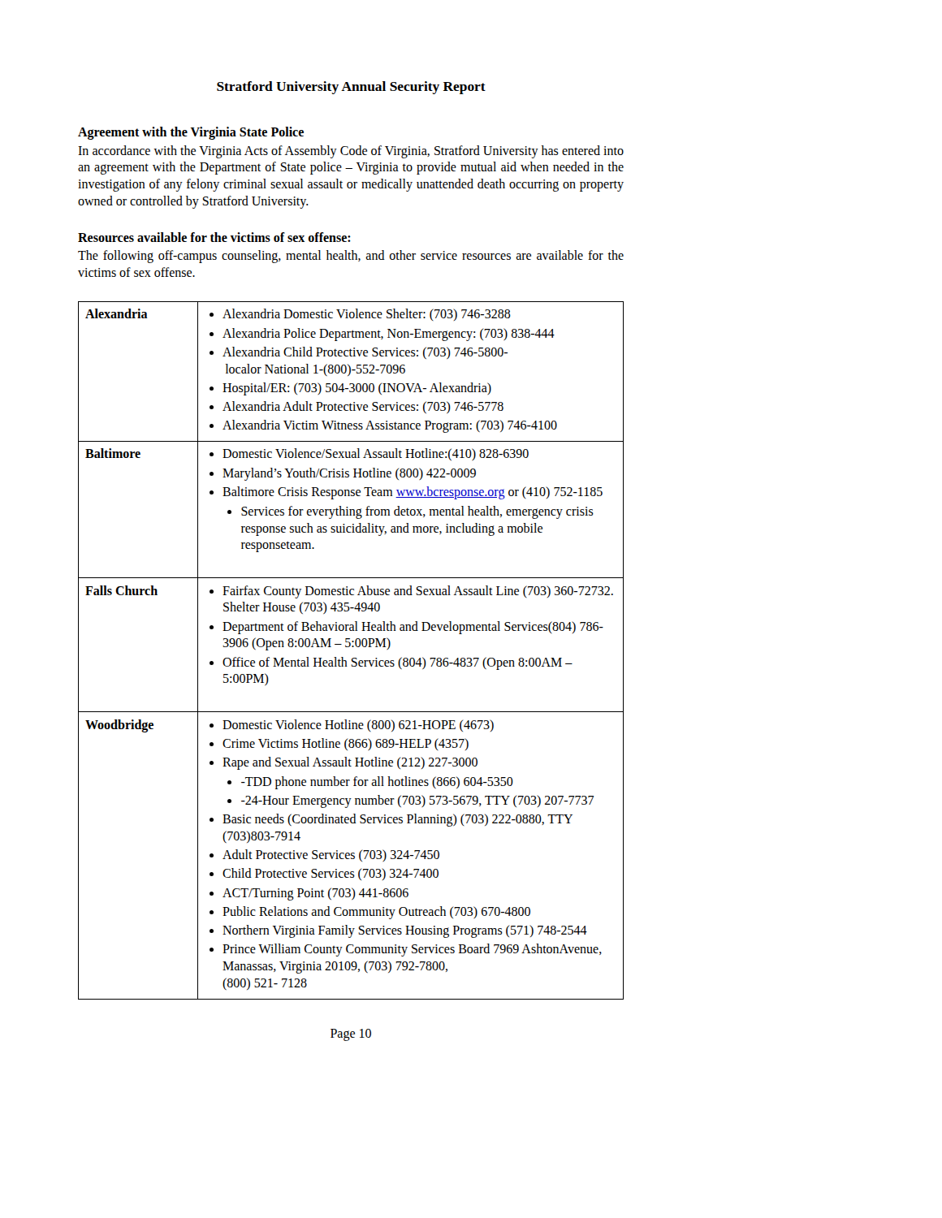Stratford University Annual Security Report
Agreement with the Virginia State Police
In accordance with the Virginia Acts of Assembly Code of Virginia, Stratford University has entered into an agreement with the Department of State police – Virginia to provide mutual aid when needed in the investigation of any felony criminal sexual assault or medically unattended death occurring on property owned or controlled by Stratford University.
Resources available for the victims of sex offense:
The following off-campus counseling, mental health, and other service resources are available for the victims of sex offense.
| Alexandria | Alexandria Domestic Violence Shelter: (703) 746-3288 Alexandria Police Department, Non-Emergency: (703) 838-444 Alexandria Child Protective Services: (703) 746-5800- localor National 1-(800)-552-7096 Hospital/ER: (703) 504-3000 (INOVA- Alexandria) Alexandria Adult Protective Services: (703) 746-5778 Alexandria Victim Witness Assistance Program: (703) 746-4100 |
| Baltimore | Domestic Violence/Sexual Assault Hotline:(410) 828-6390 Maryland’s Youth/Crisis Hotline (800) 422-0009 Baltimore Crisis Response Team www.bcresponse.org or (410) 752-1185 Services for everything from detox, mental health, emergency crisis response such as suicidality, and more, including a mobile responseteam. |
| Falls Church | Fairfax County Domestic Abuse and Sexual Assault Line (703) 360-72732. Shelter House (703) 435-4940 Department of Behavioral Health and Developmental Services(804) 786-3906 (Open 8:00AM – 5:00PM) Office of Mental Health Services (804) 786-4837 (Open 8:00AM –5:00PM) |
| Woodbridge | Domestic Violence Hotline (800) 621-HOPE (4673) Crime Victims Hotline (866) 689-HELP (4357) Rape and Sexual Assault Hotline (212) 227-3000 -TDD phone number for all hotlines (866) 604-5350 -24-Hour Emergency number (703) 573-5679, TTY (703) 207-7737 Basic needs (Coordinated Services Planning) (703) 222-0880, TTY (703)803-7914 Adult Protective Services (703) 324-7450 Child Protective Services (703) 324-7400 ACT/Turning Point (703) 441-8606 Public Relations and Community Outreach (703) 670-4800 Northern Virginia Family Services Housing Programs (571) 748-2544 Prince William County Community Services Board 7969 AshtonAvenue, Manassas, Virginia 20109, (703) 792-7800, (800) 521- 7128 |
Page 10